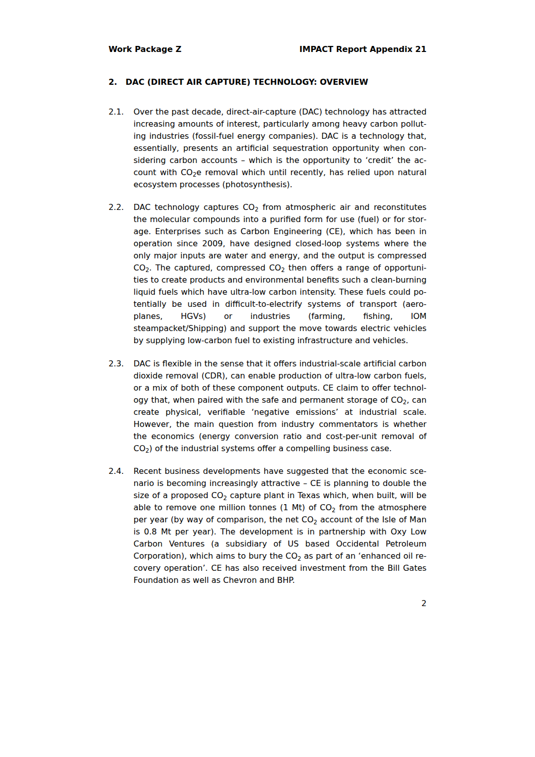Work Package Z
IMPACT Report Appendix 21
2. DAC (DIRECT AIR CAPTURE) TECHNOLOGY: OVERVIEW
2.1. Over the past decade, direct-air-capture (DAC) technology has attracted increasing amounts of interest, particularly among heavy carbon polluting industries (fossil-fuel energy companies). DAC is a technology that, essentially, presents an artificial sequestration opportunity when considering carbon accounts – which is the opportunity to ‘credit’ the account with CO2e removal which until recently, has relied upon natural ecosystem processes (photosynthesis).
2.2. DAC technology captures CO2 from atmospheric air and reconstitutes the molecular compounds into a purified form for use (fuel) or for storage. Enterprises such as Carbon Engineering (CE), which has been in operation since 2009, have designed closed-loop systems where the only major inputs are water and energy, and the output is compressed CO2. The captured, compressed CO2 then offers a range of opportunities to create products and environmental benefits such a clean-burning liquid fuels which have ultra-low carbon intensity. These fuels could potentially be used in difficult-to-electrify systems of transport (aeroplanes, HGVs) or industries (farming, fishing, IOM steampacket/Shipping) and support the move towards electric vehicles by supplying low-carbon fuel to existing infrastructure and vehicles.
2.3. DAC is flexible in the sense that it offers industrial-scale artificial carbon dioxide removal (CDR), can enable production of ultra-low carbon fuels, or a mix of both of these component outputs. CE claim to offer technology that, when paired with the safe and permanent storage of CO2, can create physical, verifiable ‘negative emissions’ at industrial scale. However, the main question from industry commentators is whether the economics (energy conversion ratio and cost-per-unit removal of CO2) of the industrial systems offer a compelling business case.
2.4. Recent business developments have suggested that the economic scenario is becoming increasingly attractive – CE is planning to double the size of a proposed CO2 capture plant in Texas which, when built, will be able to remove one million tonnes (1 Mt) of CO2 from the atmosphere per year (by way of comparison, the net CO2 account of the Isle of Man is 0.8 Mt per year). The development is in partnership with Oxy Low Carbon Ventures (a subsidiary of US based Occidental Petroleum Corporation), which aims to bury the CO2 as part of an ‘enhanced oil recovery operation’. CE has also received investment from the Bill Gates Foundation as well as Chevron and BHP.
2